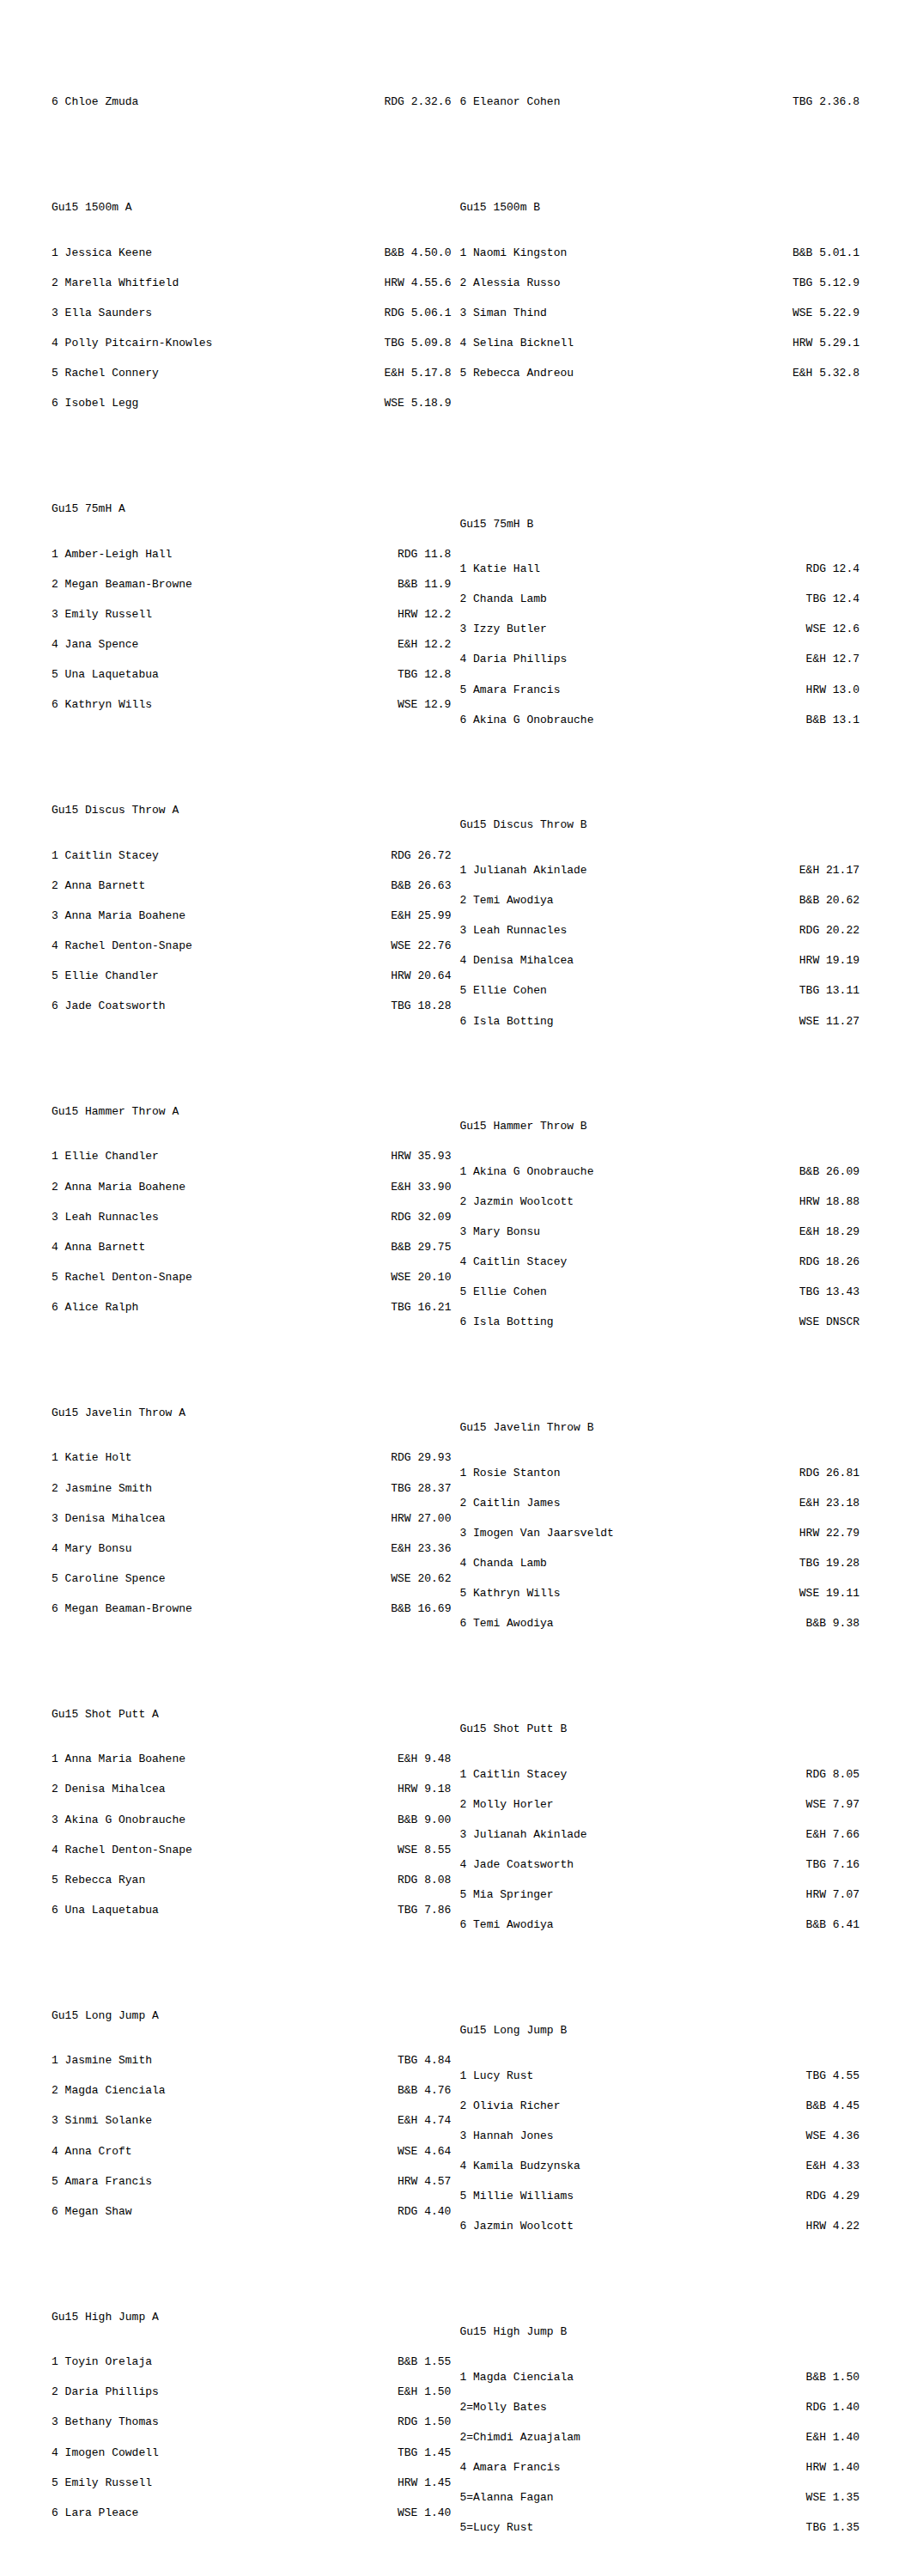| 6 Chloe Zmuda RDG 2.32.6 Gu15 1500m A 1 Jessica Keene B&B 4.50.0 2 Marella Whitfield HRW 4.55.6 3 Ella Saunders RDG 5.06.1 4 Polly Pitcairn-Knowles TBG 5.09.8 5 Rachel Connery E&H 5.17.8 6 Isobel Legg WSE 5.18.9 Gu15 75mH A 1 Amber-Leigh Hall RDG 11.8 2 Megan Beaman-Browne B&B 11.9 3 Emily Russell HRW 12.2 4 Jana Spence E&H 12.2 5 Una Laquetabua TBG 12.8 6 Kathryn Wills WSE 12.9 Gu15 Discus Throw A 1 Caitlin Stacey RDG 26.72 2 Anna Barnett B&B 26.63 3 Anna Maria Boahene E&H 25.99 4 Rachel Denton-Snape WSE 22.76 5 Ellie Chandler HRW 20.64 6 Jade Coatsworth TBG 18.28 Gu15 Hammer Throw A 1 Ellie Chandler HRW 35.93 2 Anna Maria Boahene E&H 33.90 3 Leah Runnacles RDG 32.09 4 Anna Barnett B&B 29.75 5 Rachel Denton-Snape WSE 20.10 6 Alice Ralph TBG 16.21 Gu15 Javelin Throw A 1 Katie Holt RDG 29.93 2 Jasmine Smith TBG 28.37 3 Denisa Mihalcea HRW 27.00 4 Mary Bonsu E&H 23.36 5 Caroline Spence WSE 20.62 6 Megan Beaman-Browne B&B 16.69 Gu15 Shot Putt A 1 Anna Maria Boahene E&H 9.48 2 Denisa Mihalcea HRW 9.18 3 Akina G Onobrauche B&B 9.00 4 Rachel Denton-Snape WSE 8.55 5 Rebecca Ryan RDG 8.08 6 Una Laquetabua TBG 7.86 Gu15 Long Jump A 1 Jasmine Smith TBG 4.84 2 Magda Cienciala B&B 4.76 3 Sinmi Solanke E&H 4.74 4 Anna Croft WSE 4.64 5 Amara Francis HRW 4.57 6 Megan Shaw RDG 4.40 Gu15 High Jump A 1 Toyin Orelaja B&B 1.55 2 Daria Phillips E&H 1.50 3 Bethany Thomas RDG 1.50 4 Imogen Cowdell TBG 1.45 5 Emily Russell HRW 1.45 6 Lara Pleace WSE 1.40 | 6 Eleanor Cohen TBG 2.36.8 Gu15 1500m B 1 Naomi Kingston B&B 5.01.1 2 Alessia Russo TBG 5.12.9 3 Siman Thind WSE 5.22.9 4 Selina Bicknell HRW 5.29.1 5 Rebecca Andreou E&H 5.32.8 Gu15 75mH B 1 Katie Hall RDG 12.4 2 Chanda Lamb TBG 12.4 3 Izzy Butler WSE 12.6 4 Daria Phillips E&H 12.7 5 Amara Francis HRW 13.0 6 Akina G Onobrauche B&B 13.1 Gu15 Discus Throw B 1 Julianah Akinlade E&H 21.17 2 Temi Awodiya B&B 20.62 3 Leah Runnacles RDG 20.22 4 Denisa Mihalcea HRW 19.19 5 Ellie Cohen TBG 13.11 6 Isla Botting WSE 11.27 Gu15 Hammer Throw B 1 Akina G Onobrauche B&B 26.09 2 Jazmin Woolcott HRW 18.88 3 Mary Bonsu E&H 18.29 4 Caitlin Stacey RDG 18.26 5 Ellie Cohen TBG 13.43 6 Isla Botting WSE DNSCR Gu15 Javelin Throw B 1 Rosie Stanton RDG 26.81 2 Caitlin James E&H 23.18 3 Imogen Van Jaarsveldt HRW 22.79 4 Chanda Lamb TBG 19.28 5 Kathryn Wills WSE 19.11 6 Temi Awodiya B&B 9.38 Gu15 Shot Putt B 1 Caitlin Stacey RDG 8.05 2 Molly Horler WSE 7.97 3 Julianah Akinlade E&H 7.66 4 Jade Coatsworth TBG 7.16 5 Mia Springer HRW 7.07 6 Temi Awodiya B&B 6.41 Gu15 Long Jump B 1 Lucy Rust TBG 4.55 2 Olivia Richer B&B 4.45 3 Hannah Jones WSE 4.36 4 Kamila Budzynska E&H 4.33 5 Millie Williams RDG 4.29 6 Jazmin Woolcott HRW 4.22 Gu15 High Jump B 1 Magda Cienciala B&B 1.50 2=Molly Bates RDG 1.40 2=Chimdi Azuajalam E&H 1.40 4 Amara Francis HRW 1.40 5=Alanna Fagan WSE 1.35 5=Lucy Rust TBG 1.35 |